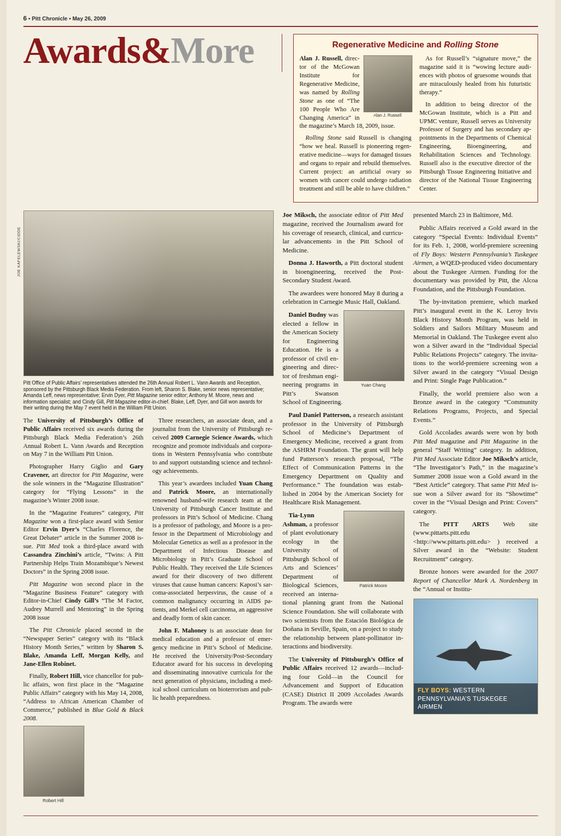6 • Pitt Chronicle • May 26, 2009
Awards&More
Regenerative Medicine and Rolling Stone
Alan J. Russell
Alan J. Russell, director of the McGowan Institute for Regenerative Medicine, was named by Rolling Stone as one of “The 100 People Who Are Changing America” in the magazine’s March 18, 2009, issue.
Rolling Stone said Russell is changing “how we heal. Russell is pioneering regenerative medicine—ways for damaged tissues and organs to repair and rebuild themselves. Current project: an artificial ovary so women with cancer could undergo radiation treatment and still be able to have children.”
As for Russell’s “signature move,” the magazine said it is “wowing lecture audiences with photos of gruesome wounds that are miraculously healed from his futuristic therapy.”
In addition to being director of the McGowan Institute, which is a Pitt and UPMC venture, Russell serves as University Professor of Surgery and has secondary appointments in the Departments of Chemical Engineering, Bioengineering, and Rehabilitation Sciences and Technology. Russell also is the executive director of the Pittsburgh Tissue Engineering Initiative and director of the National Tissue Engineering Center.
JOE KAPELEWSKI/CIDDE
Pitt Office of Public Affairs’ representatives attended the 26th Annual Robert L. Vann Awards and Reception, sponsored by the Pittsburgh Black Media Federation. From left, Sharon S. Blake, senior news representative; Amanda Leff, news representative; Ervin Dyer, Pitt Magazine senior editor; Anthony M. Moore, news and information specialist; and Cindy Gill, Pitt Magazine editor-in-chief. Blake, Leff, Dyer, and Gill won awards for their writing during the May 7 event held in the William Pitt Union.
The University of Pittsburgh’s Office of Public Affairs received six awards during the Pittsburgh Black Media Federation’s 26th Annual Robert L. Vann Awards and Reception on May 7 in the William Pitt Union.
Photographer Harry Giglio and Gary Cravener, art director for Pitt Magazine, were the sole winners in the “Magazine Illustration” category for “Flying Lessons” in the magazine’s Winter 2008 issue.
In the “Magazine Features” category, Pitt Magazine won a first-place award with Senior Editor Ervin Dyer’s “Charles Florence, the Great Debater” article in the Summer 2008 issue. Pitt Med took a third-place award with Cassandra Zinchini’s article, “Twins: A Pitt Partnership Helps Train Mozambique’s Newest Doctors” in the Spring 2008 issue.
Pitt Magazine won second place in the “Magazine Business Feature” category with Editor-in-Chief Cindy Gill’s “The M Factor, Audrey Murrell and Mentoring” in the Spring 2008 issue
The Pitt Chronicle placed second in the “Newspaper Series” category with its “Black History Month Series,” written by Sharon S. Blake, Amanda Leff, Morgan Kelly, and Jane-Ellen Robinet.
Finally, Robert Hill, vice chancellor for public affairs, won first place in the “Magazine Public Affairs” category with his May 14, 2008, “Address to African American Chamber of Commerce,” published in Blue Gold & Black 2008.
Three researchers, an associate dean, and a journalist from the University of Pittsburgh received 2009 Carnegie Science Awards, which recognize and promote individuals and corporations in Western Pennsylvania who contribute to and support outstanding science and technology achievements.
This year’s awardees included Yuan Chang and Patrick Moore, an internationally renowned husband-wife research team at the University of Pittsburgh Cancer Institute and professors in Pitt’s School of Medicine. Chang is a professor of pathology, and Moore is a professor in the Department of Microbiology and Molecular Genetics as well as a professor in the Department of Infectious Disease and Microbiology in Pitt’s Graduate School of Public Health. They received the Life Sciences award for their discovery of two different viruses that cause human cancers: Kaposi’s sarcoma-associated herpesvirus, the cause of a common malignancy occurring in AIDS patients, and Merkel cell carcinoma, an aggressive and deadly form of skin cancer.
John F. Mahoney is an associate dean for medical education and a professor of emergency medicine in Pitt’s School of Medicine. He received the University/Post-Secondary Educator award for his success in developing and disseminating innovative curricula for the next generation of physicians, including a medical school curriculum on bioterrorism and public health preparedness.
Robert Hill
Joe Miksch, the associate editor of Pitt Med magazine, received the Journalism award for his coverage of research, clinical, and curricular advancements in the Pitt School of Medicine.
Donna J. Haworth, a Pitt doctoral student in bioengineering, received the Post-Secondary Student Award.
The awardees were honored May 8 during a celebration in Carnegie Music Hall, Oakland.
Yuan Chang
Daniel Budny was elected a fellow in the American Society for Engineering Education. He is a professor of civil engineering and director of freshman engineering programs in Pitt’s Swanson School of Engineering.
Paul Daniel Patterson, a research assistant professor in the University of Pittsburgh School of Medicine’s Department of Emergency Medicine, received a grant from the ASHRM Foundation. The grant will help fund Patterson’s research proposal, “The Effect of Communication Patterns in the Emergency Department on Quality and Performance.” The foundation was established in 2004 by the American Society for Healthcare Risk Management.
Patrick Moore
Tia-Lynn Ashman, a professor of plant evolutionary ecology in the University of Pittsburgh School of Arts and Sciences’ Department of Biological Sciences, received an international planning grant from the National Science Foundation. She will collaborate with two scientists from the Estación Biológica de Doñana in Seville, Spain, on a project to study the relationship between plant-pollinator interactions and biodiversity.
The University of Pittsburgh’s Office of Public Affairs received 12 awards—including four Gold—in the Council for Advancement and Support of Education (CASE) District II 2009 Accolades Awards Program. The awards were
presented March 23 in Baltimore, Md.
Public Affairs received a Gold award in the category “Special Events: Individual Events” for its Feb. 1, 2008, world-premiere screening of Fly Boys: Western Pennsylvania’s Tuskegee Airmen, a WQED-produced video documentary about the Tuskegee Airmen. Funding for the documentary was provided by Pitt, the Alcoa Foundation, and the Pittsburgh Foundation.
The by-invitation premiere, which marked Pitt’s inaugural event in the K. Leroy Irvis Black History Month Program, was held in Soldiers and Sailors Military Museum and Memorial in Oakland. The Tuskegee event also won a Silver award in the “Individual Special Public Relations Projects” category. The invitations to the world-premiere screening won a Silver award in the category “Visual Design and Print: Single Page Publication.”
Finally, the world premiere also won a Bronze award in the category “Community Relations Programs, Projects, and Special Events.”
Gold Accolades awards were won by both Pitt Med magazine and Pitt Magazine in the general “Staff Writing” category. In addition, Pitt Med Associate Editor Joe Miksch’s article, “The Investigator’s Path,” in the magazine’s Summer 2008 issue won a Gold award in the “Best Article” category. That same Pitt Med issue won a Silver award for its “Showtime” cover in the “Visual Design and Print: Covers” category.
The PITT ARTS Web site (www.pittarts.pitt.edu <http://www.pittarts.pitt.edu> ) received a Silver award in the “Website: Student Recruitment” category.
Bronze honors were awarded for the 2007 Report of Chancellor Mark A. Nordenberg in the “Annual or Institu-
FLY BOYS: WESTERN PENNSYLVANIA’S TUSKEGEE AIRMEN